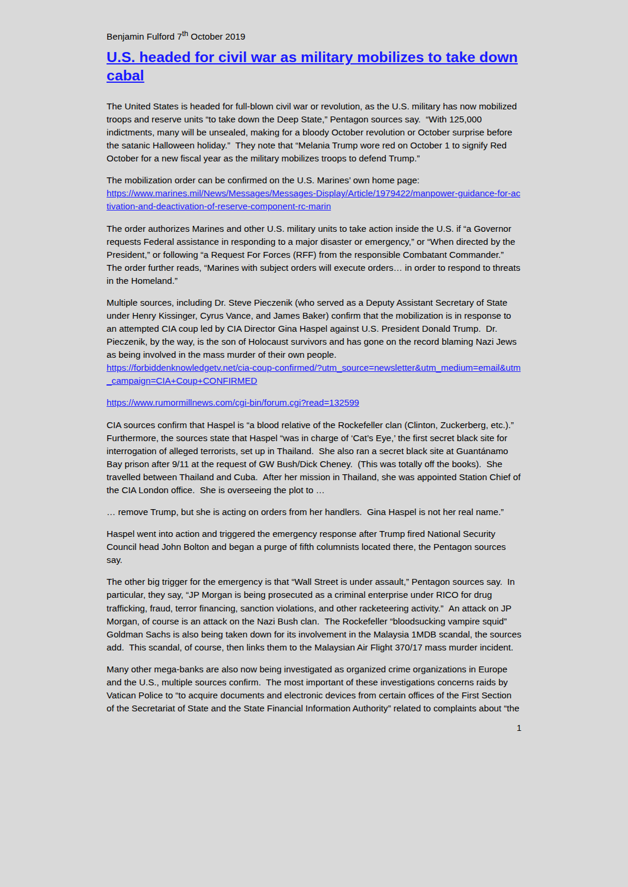Benjamin Fulford 7th October 2019
U.S. headed for civil war as military mobilizes to take down cabal
The United States is headed for full-blown civil war or revolution, as the U.S. military has now mobilized troops and reserve units “to take down the Deep State,” Pentagon sources say. “With 125,000 indictments, many will be unsealed, making for a bloody October revolution or October surprise before the satanic Halloween holiday.” They note that “Melania Trump wore red on October 1 to signify Red October for a new fiscal year as the military mobilizes troops to defend Trump.”
The mobilization order can be confirmed on the U.S. Marines’ own home page:
https://www.marines.mil/News/Messages/Messages-Display/Article/1979422/manpower-guidance-for-activation-and-deactivation-of-reserve-component-rc-marin
The order authorizes Marines and other U.S. military units to take action inside the U.S. if “a Governor requests Federal assistance in responding to a major disaster or emergency,” or “When directed by the President,” or following “a Request For Forces (RFF) from the responsible Combatant Commander.” The order further reads, “Marines with subject orders will execute orders… in order to respond to threats in the Homeland.”
Multiple sources, including Dr. Steve Pieczenik (who served as a Deputy Assistant Secretary of State under Henry Kissinger, Cyrus Vance, and James Baker) confirm that the mobilization is in response to an attempted CIA coup led by CIA Director Gina Haspel against U.S. President Donald Trump. Dr. Pieczenik, by the way, is the son of Holocaust survivors and has gone on the record blaming Nazi Jews as being involved in the mass murder of their own people.
https://forbiddenknowledgetv.net/cia-coup-confirmed/?utm_source=newsletter&utm_medium=email&utm_campaign=CIA+Coup+CONFIRMED
https://www.rumormillnews.com/cgi-bin/forum.cgi?read=132599
CIA sources confirm that Haspel is “a blood relative of the Rockefeller clan (Clinton, Zuckerberg, etc.).” Furthermore, the sources state that Haspel “was in charge of ‘Cat’s Eye,’ the first secret black site for interrogation of alleged terrorists, set up in Thailand. She also ran a secret black site at Guantánamo Bay prison after 9/11 at the request of GW Bush/Dick Cheney. (This was totally off the books). She travelled between Thailand and Cuba. After her mission in Thailand, she was appointed Station Chief of the CIA London office. She is overseeing the plot to …
… remove Trump, but she is acting on orders from her handlers. Gina Haspel is not her real name.”
Haspel went into action and triggered the emergency response after Trump fired National Security Council head John Bolton and began a purge of fifth columnists located there, the Pentagon sources say.
The other big trigger for the emergency is that “Wall Street is under assault,” Pentagon sources say. In particular, they say, “JP Morgan is being prosecuted as a criminal enterprise under RICO for drug trafficking, fraud, terror financing, sanction violations, and other racketeering activity.” An attack on JP Morgan, of course is an attack on the Nazi Bush clan. The Rockefeller “bloodsucking vampire squid” Goldman Sachs is also being taken down for its involvement in the Malaysia 1MDB scandal, the sources add. This scandal, of course, then links them to the Malaysian Air Flight 370/17 mass murder incident.
Many other mega-banks are also now being investigated as organized crime organizations in Europe and the U.S., multiple sources confirm. The most important of these investigations concerns raids by Vatican Police to “to acquire documents and electronic devices from certain offices of the First Section of the Secretariat of State and the State Financial Information Authority” related to complaints about “the
1